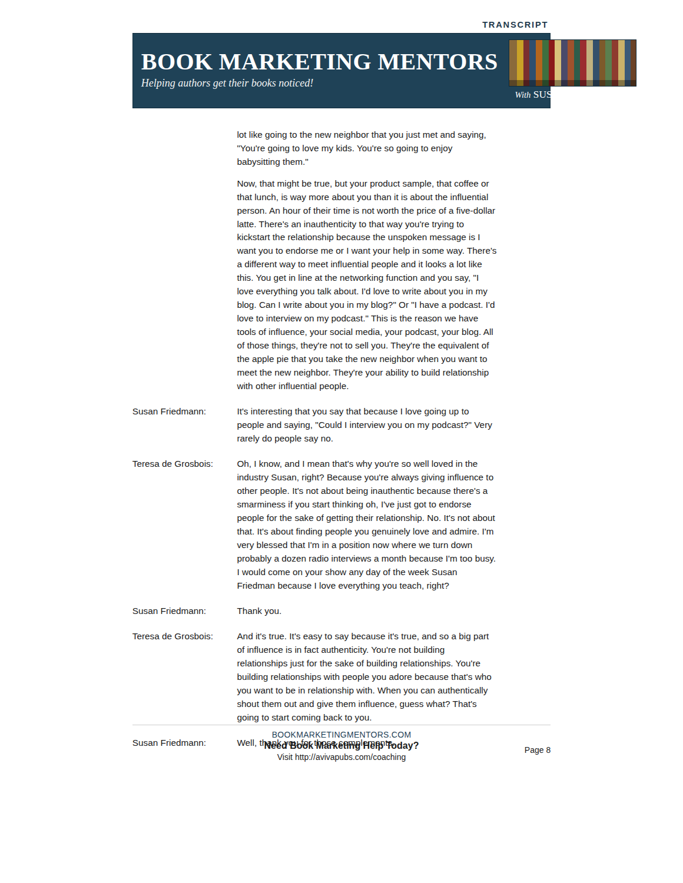TRANSCRIPT
BOOK MARKETING MENTORS
Helping authors get their books noticed!
With SUSAN FRIEDMANN
lot like going to the new neighbor that you just met and saying, "You're going to love my kids. You're so going to enjoy babysitting them."
Now, that might be true, but your product sample, that coffee or that lunch, is way more about you than it is about the influential person. An hour of their time is not worth the price of a five-dollar latte. There's an inauthenticity to that way you're trying to kickstart the relationship because the unspoken message is I want you to endorse me or I want your help in some way. There's a different way to meet influential people and it looks a lot like this. You get in line at the networking function and you say, "I love everything you talk about. I'd love to write about you in my blog. Can I write about you in my blog?" Or "I have a podcast. I'd love to interview on my podcast." This is the reason we have tools of influence, your social media, your podcast, your blog. All of those things, they're not to sell you. They're the equivalent of the apple pie that you take the new neighbor when you want to meet the new neighbor. They're your ability to build relationship with other influential people.
Susan Friedmann:
It's interesting that you say that because I love going up to people and saying, "Could I interview you on my podcast?" Very rarely do people say no.
Teresa de Grosbois:
Oh, I know, and I mean that's why you're so well loved in the industry Susan, right? Because you're always giving influence to other people. It's not about being inauthentic because there's a smarminess if you start thinking oh, I've just got to endorse people for the sake of getting their relationship. No. It's not about that. It's about finding people you genuinely love and admire. I'm very blessed that I'm in a position now where we turn down probably a dozen radio interviews a month because I'm too busy. I would come on your show any day of the week Susan Friedman because I love everything you teach, right?
Susan Friedmann:
Thank you.
Teresa de Grosbois:
And it's true. It's easy to say because it's true, and so a big part of influence is in fact authenticity. You're not building relationships just for the sake of building relationships. You're building relationships with people you adore because that's who you want to be in relationship with. When you can authentically shout them out and give them influence, guess what? That's going to start coming back to you.
Susan Friedmann:
Well, thank you for those complements.
BOOKMARKETINGMENTORS.COM
Need Book Marketing Help Today?
Visit http://avivapubs.com/coaching
Page 8